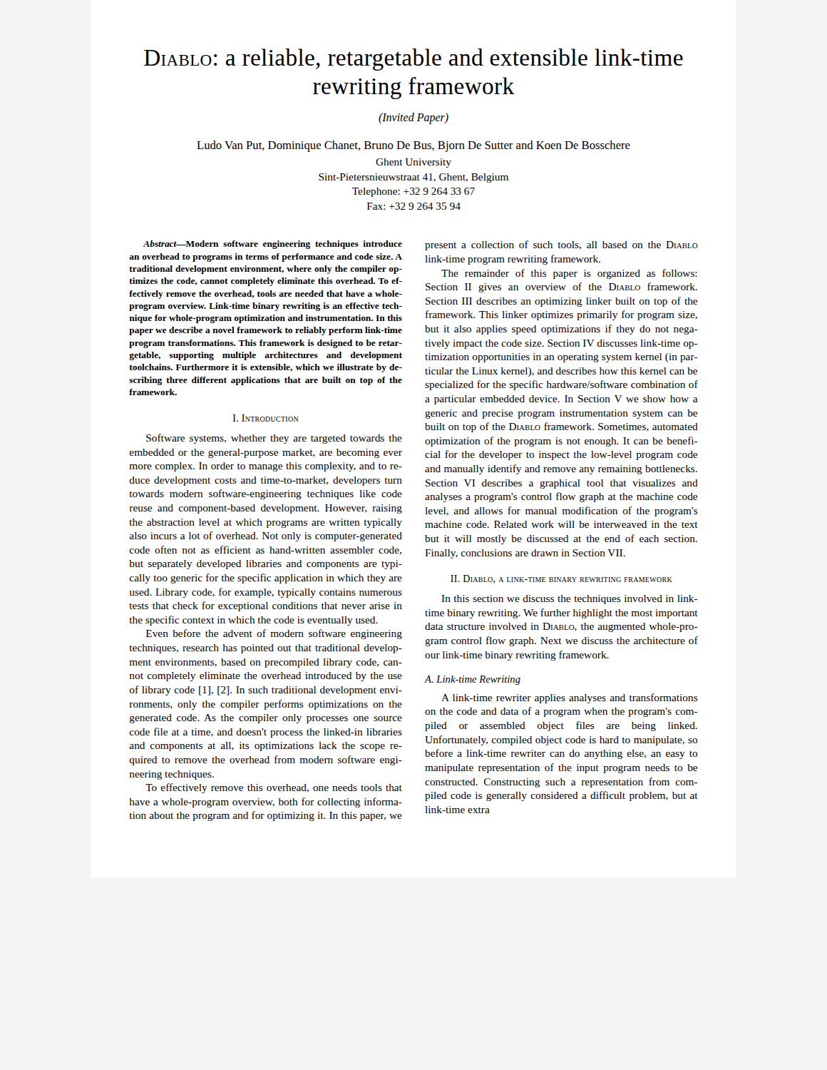Diablo: a reliable, retargetable and extensible link-time rewriting framework
(Invited Paper)
Ludo Van Put, Dominique Chanet, Bruno De Bus, Bjorn De Sutter and Koen De Bosschere
Ghent University
Sint-Pietersnieuwstraat 41, Ghent, Belgium
Telephone: +32 9 264 33 67
Fax: +32 9 264 35 94
Abstract—Modern software engineering techniques introduce an overhead to programs in terms of performance and code size. A traditional development environment, where only the compiler optimizes the code, cannot completely eliminate this overhead. To effectively remove the overhead, tools are needed that have a whole-program overview. Link-time binary rewriting is an effective technique for whole-program optimization and instrumentation. In this paper we describe a novel framework to reliably perform link-time program transformations. This framework is designed to be retargetable, supporting multiple architectures and development toolchains. Furthermore it is extensible, which we illustrate by describing three different applications that are built on top of the framework.
I. Introduction
Software systems, whether they are targeted towards the embedded or the general-purpose market, are becoming ever more complex. In order to manage this complexity, and to reduce development costs and time-to-market, developers turn towards modern software-engineering techniques like code reuse and component-based development. However, raising the abstraction level at which programs are written typically also incurs a lot of overhead. Not only is computer-generated code often not as efficient as hand-written assembler code, but separately developed libraries and components are typically too generic for the specific application in which they are used. Library code, for example, typically contains numerous tests that check for exceptional conditions that never arise in the specific context in which the code is eventually used.
Even before the advent of modern software engineering techniques, research has pointed out that traditional development environments, based on precompiled library code, cannot completely eliminate the overhead introduced by the use of library code [1], [2]. In such traditional development environments, only the compiler performs optimizations on the generated code. As the compiler only processes one source code file at a time, and doesn't process the linked-in libraries and components at all, its optimizations lack the scope required to remove the overhead from modern software engineering techniques.
To effectively remove this overhead, one needs tools that have a whole-program overview, both for collecting information about the program and for optimizing it. In this paper, we present a collection of such tools, all based on the Diablo link-time program rewriting framework.
The remainder of this paper is organized as follows: Section II gives an overview of the Diablo framework. Section III describes an optimizing linker built on top of the framework. This linker optimizes primarily for program size, but it also applies speed optimizations if they do not negatively impact the code size. Section IV discusses link-time optimization opportunities in an operating system kernel (in particular the Linux kernel), and describes how this kernel can be specialized for the specific hardware/software combination of a particular embedded device. In Section V we show how a generic and precise program instrumentation system can be built on top of the Diablo framework. Sometimes, automated optimization of the program is not enough. It can be beneficial for the developer to inspect the low-level program code and manually identify and remove any remaining bottlenecks. Section VI describes a graphical tool that visualizes and analyses a program's control flow graph at the machine code level, and allows for manual modification of the program's machine code. Related work will be interweaved in the text but it will mostly be discussed at the end of each section. Finally, conclusions are drawn in Section VII.
II. Diablo, a link-time binary rewriting framework
In this section we discuss the techniques involved in link-time binary rewriting. We further highlight the most important data structure involved in Diablo, the augmented whole-program control flow graph. Next we discuss the architecture of our link-time binary rewriting framework.
A. Link-time Rewriting
A link-time rewriter applies analyses and transformations on the code and data of a program when the program's compiled or assembled object files are being linked. Unfortunately, compiled object code is hard to manipulate, so before a link-time rewriter can do anything else, an easy to manipulate representation of the input program needs to be constructed. Constructing such a representation from compiled code is generally considered a difficult problem, but at link-time extra